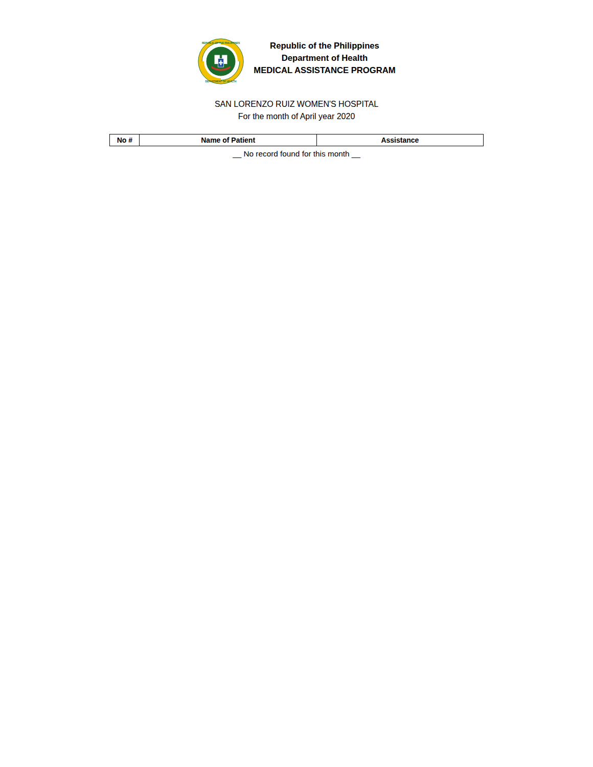REPUBLIC OF THE PHILIPPINES DEPARTMENT OF HEALTH
Republic of the Philippines
Department of Health
MEDICAL ASSISTANCE PROGRAM
SAN LORENZO RUIZ WOMEN'S HOSPITAL
For the month of April year 2020
| No # | Name of Patient | Assistance |
| --- | --- | --- |
__ No record found for this month __